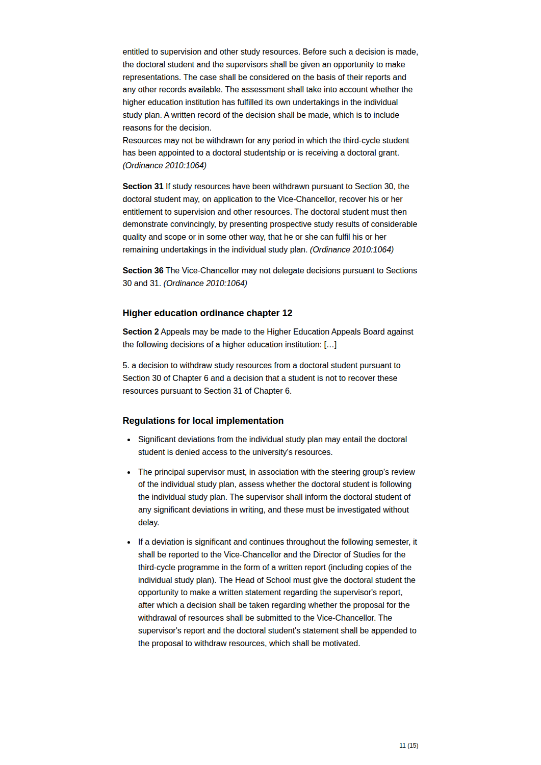entitled to supervision and other study resources. Before such a decision is made, the doctoral student and the supervisors shall be given an opportunity to make representations. The case shall be considered on the basis of their reports and any other records available. The assessment shall take into account whether the higher education institution has fulfilled its own undertakings in the individual study plan. A written record of the decision shall be made, which is to include reasons for the decision.
Resources may not be withdrawn for any period in which the third-cycle student has been appointed to a doctoral studentship or is receiving a doctoral grant. (Ordinance 2010:1064)
Section 31 If study resources have been withdrawn pursuant to Section 30, the doctoral student may, on application to the Vice-Chancellor, recover his or her entitlement to supervision and other resources. The doctoral student must then demonstrate convincingly, by presenting prospective study results of considerable quality and scope or in some other way, that he or she can fulfil his or her remaining undertakings in the individual study plan. (Ordinance 2010:1064)
Section 36 The Vice-Chancellor may not delegate decisions pursuant to Sections 30 and 31. (Ordinance 2010:1064)
Higher education ordinance chapter 12
Section 2 Appeals may be made to the Higher Education Appeals Board against the following decisions of a higher education institution: […]
5. a decision to withdraw study resources from a doctoral student pursuant to Section 30 of Chapter 6 and a decision that a student is not to recover these resources pursuant to Section 31 of Chapter 6.
Regulations for local implementation
Significant deviations from the individual study plan may entail the doctoral student is denied access to the university's resources.
The principal supervisor must, in association with the steering group's review of the individual study plan, assess whether the doctoral student is following the individual study plan. The supervisor shall inform the doctoral student of any significant deviations in writing, and these must be investigated without delay.
If a deviation is significant and continues throughout the following semester, it shall be reported to the Vice-Chancellor and the Director of Studies for the third-cycle programme in the form of a written report (including copies of the individual study plan). The Head of School must give the doctoral student the opportunity to make a written statement regarding the supervisor's report, after which a decision shall be taken regarding whether the proposal for the withdrawal of resources shall be submitted to the Vice-Chancellor. The supervisor's report and the doctoral student's statement shall be appended to the proposal to withdraw resources, which shall be motivated.
11 (15)